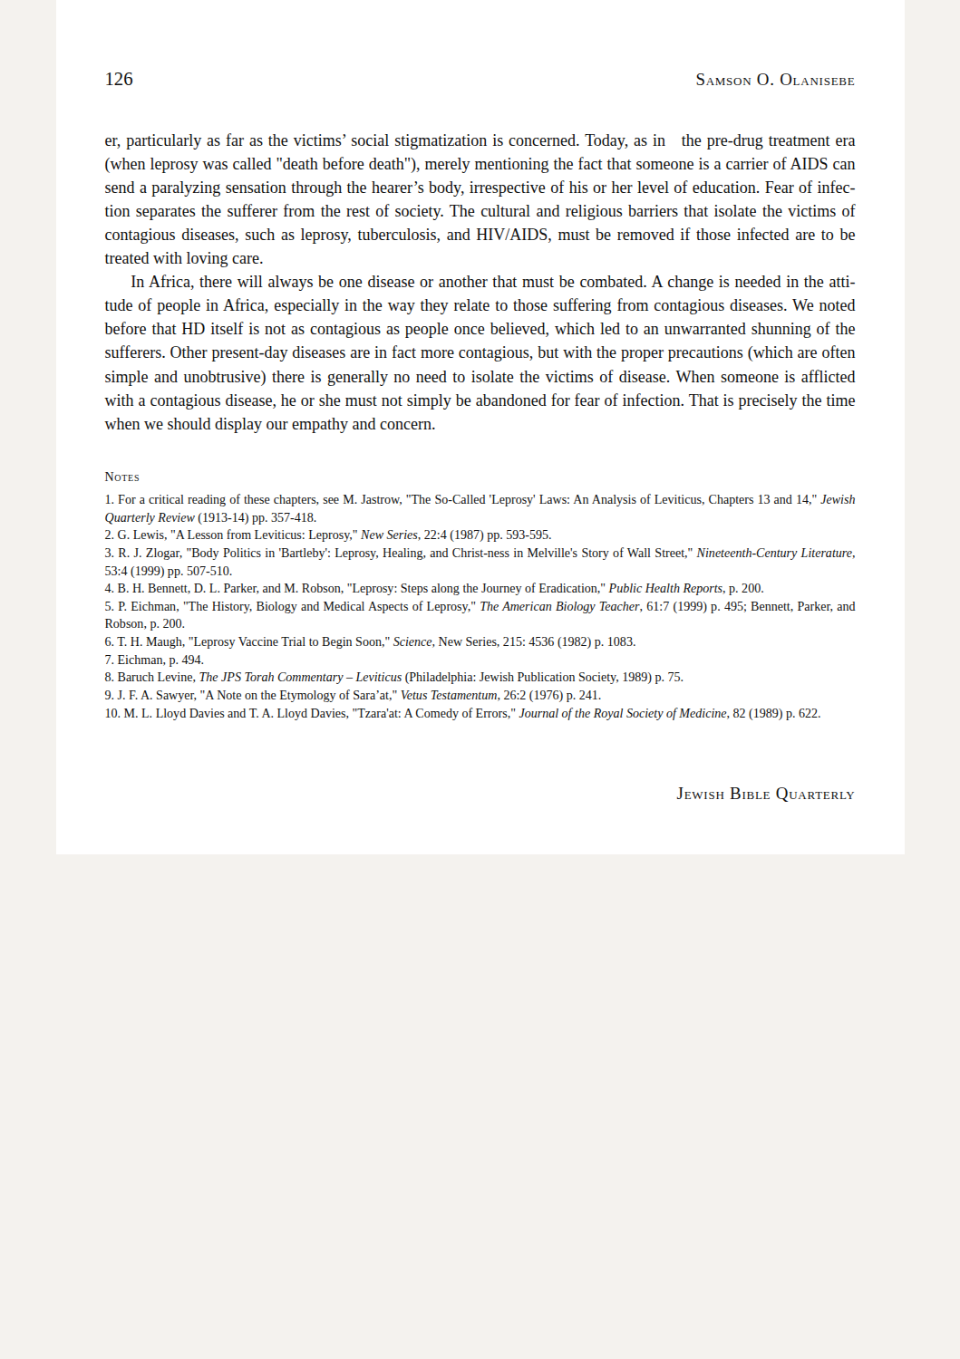126 Samson O. Olanisebe
er, particularly as far as the victims’ social stigmatization is concerned. Today, as in the pre-drug treatment era (when leprosy was called "death before death"), merely mentioning the fact that someone is a carrier of AIDS can send a paralyzing sensation through the hearer’s body, irrespective of his or her level of education. Fear of infection separates the sufferer from the rest of society. The cultural and religious barriers that isolate the victims of contagious diseases, such as leprosy, tuberculosis, and HIV/AIDS, must be removed if those infected are to be treated with loving care.
In Africa, there will always be one disease or another that must be combated. A change is needed in the attitude of people in Africa, especially in the way they relate to those suffering from contagious diseases. We noted before that HD itself is not as contagious as people once believed, which led to an unwarranted shunning of the sufferers. Other present-day diseases are in fact more contagious, but with the proper precautions (which are often simple and unobtrusive) there is generally no need to isolate the victims of disease. When someone is afflicted with a contagious disease, he or she must not simply be abandoned for fear of infection. That is precisely the time when we should display our empathy and concern.
Notes
For a critical reading of these chapters, see M. Jastrow, "The So-Called 'Leprosy' Laws: An Analysis of Leviticus, Chapters 13 and 14," Jewish Quarterly Review (1913-14) pp. 357-418.
G. Lewis, "A Lesson from Leviticus: Leprosy," New Series, 22:4 (1987) pp. 593-595.
R. J. Zlogar, "Body Politics in 'Bartleby': Leprosy, Healing, and Christ-ness in Melville's Story of Wall Street," Nineteenth-Century Literature, 53:4 (1999) pp. 507-510.
B. H. Bennett, D. L. Parker, and M. Robson, "Leprosy: Steps along the Journey of Eradication," Public Health Reports, p. 200.
P. Eichman, "The History, Biology and Medical Aspects of Leprosy," The American Biology Teacher, 61:7 (1999) p. 495; Bennett, Parker, and Robson, p. 200.
T. H. Maugh, "Leprosy Vaccine Trial to Begin Soon," Science, New Series, 215: 4536 (1982) p. 1083.
Eichman, p. 494.
Baruch Levine, The JPS Torah Commentary – Leviticus (Philadelphia: Jewish Publication Society, 1989) p. 75.
J. F. A. Sawyer, "A Note on the Etymology of Sara’at," Vetus Testamentum, 26:2 (1976) p. 241.
M. L. Lloyd Davies and T. A. Lloyd Davies, "Tzara'at: A Comedy of Errors," Journal of the Royal Society of Medicine, 82 (1989) p. 622.
Jewish Bible Quarterly